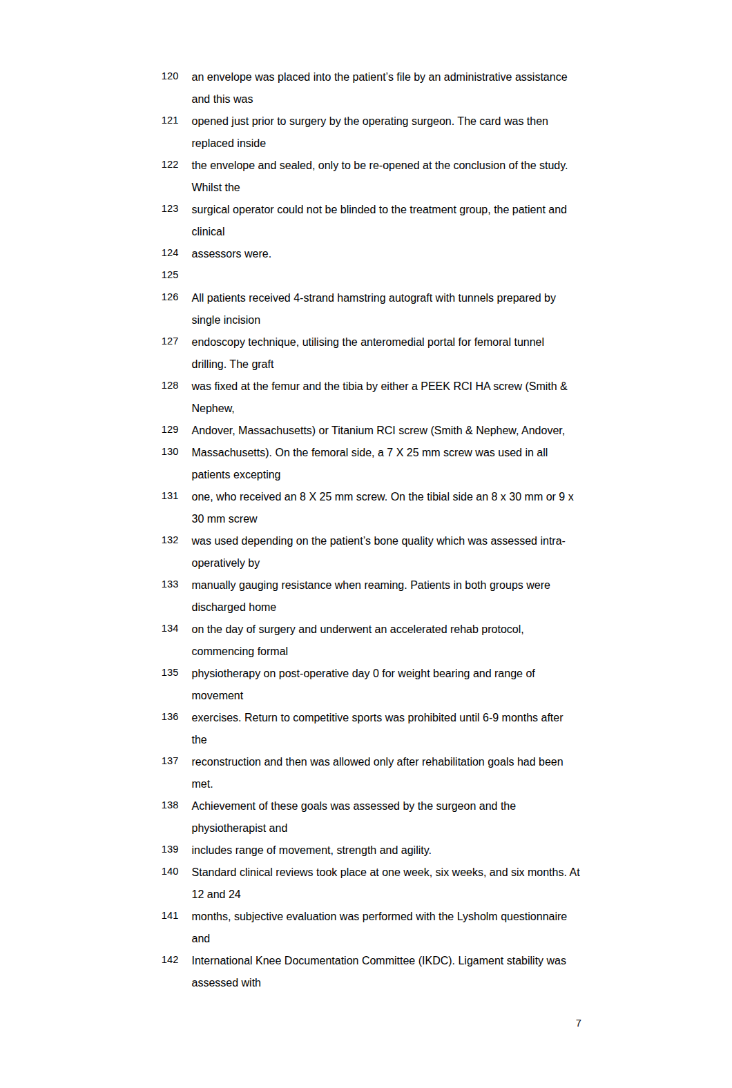an envelope was placed into the patient’s file by an administrative assistance and this was
opened just prior to surgery by the operating surgeon. The card was then replaced inside
the envelope and sealed, only to be re-opened at the conclusion of the study. Whilst the
surgical operator could not be blinded to the treatment group, the patient and clinical
assessors were.
All patients received 4-strand hamstring autograft with tunnels prepared by single incision
endoscopy technique, utilising the anteromedial portal for femoral tunnel drilling. The graft
was fixed at the femur and the tibia by either a PEEK RCI HA screw (Smith & Nephew,
Andover, Massachusetts) or Titanium RCI screw (Smith & Nephew, Andover,
Massachusetts). On the femoral side, a 7 X 25 mm screw was used in all patients excepting
one, who received an 8 X 25 mm screw. On the tibial side an 8 x 30 mm or 9 x 30 mm screw
was used depending on the patient’s bone quality which was assessed intra-operatively by
manually gauging resistance when reaming. Patients in both groups were discharged home
on the day of surgery and underwent an accelerated rehab protocol, commencing formal
physiotherapy on post-operative day 0 for weight bearing and range of movement
exercises. Return to competitive sports was prohibited until 6-9 months after the
reconstruction and then was allowed only after rehabilitation goals had been met.
Achievement of these goals was assessed by the surgeon and the physiotherapist and
includes range of movement, strength and agility.
Standard clinical reviews took place at one week, six weeks, and six months. At 12 and 24
months, subjective evaluation was performed with the Lysholm questionnaire and
International Knee Documentation Committee (IKDC). Ligament stability was assessed with
7